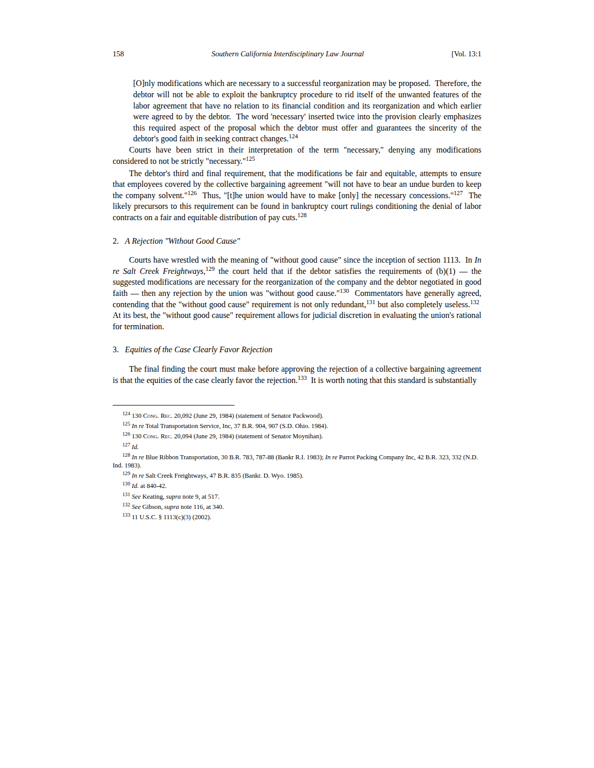158 Southern California Interdisciplinary Law Journal [Vol. 13:1
[O]nly modifications which are necessary to a successful reorganization may be proposed. Therefore, the debtor will not be able to exploit the bankruptcy procedure to rid itself of the unwanted features of the labor agreement that have no relation to its financial condition and its reorganization and which earlier were agreed to by the debtor. The word 'necessary' inserted twice into the provision clearly emphasizes this required aspect of the proposal which the debtor must offer and guarantees the sincerity of the debtor's good faith in seeking contract changes.124
Courts have been strict in their interpretation of the term "necessary," denying any modifications considered to not be strictly "necessary."125
The debtor's third and final requirement, that the modifications be fair and equitable, attempts to ensure that employees covered by the collective bargaining agreement "will not have to bear an undue burden to keep the company solvent."126 Thus, "[t]he union would have to make [only] the necessary concessions."127 The likely precursors to this requirement can be found in bankruptcy court rulings conditioning the denial of labor contracts on a fair and equitable distribution of pay cuts.128
2. A Rejection "Without Good Cause"
Courts have wrestled with the meaning of "without good cause" since the inception of section 1113. In In re Salt Creek Freightways,129 the court held that if the debtor satisfies the requirements of (b)(1) — the suggested modifications are necessary for the reorganization of the company and the debtor negotiated in good faith — then any rejection by the union was "without good cause."130 Commentators have generally agreed, contending that the "without good cause" requirement is not only redundant,131 but also completely useless.132 At its best, the "without good cause" requirement allows for judicial discretion in evaluating the union's rational for termination.
3. Equities of the Case Clearly Favor Rejection
The final finding the court must make before approving the rejection of a collective bargaining agreement is that the equities of the case clearly favor the rejection.133 It is worth noting that this standard is substantially
130 Cong. Rec. 20,092 (June 29, 1984) (statement of Senator Packwood).
In re Total Transportation Service, Inc, 37 B.R. 904, 907 (S.D. Ohio. 1984).
130 Cong. Rec. 20,094 (June 29, 1984) (statement of Senator Moynihan).
Id.
In re Blue Ribbon Transportation, 30 B.R. 783, 787-88 (Bankr R.I. 1983); In re Parrot Packing Company Inc, 42 B.R. 323, 332 (N.D. Ind. 1983).
In re Salt Creek Freightways, 47 B.R. 835 (Bankr. D. Wyo. 1985).
Id. at 840-42.
See Keating, supra note 9, at 517.
See Gibson, supra note 116, at 340.
11 U.S.C. § 1113(c)(3) (2002).